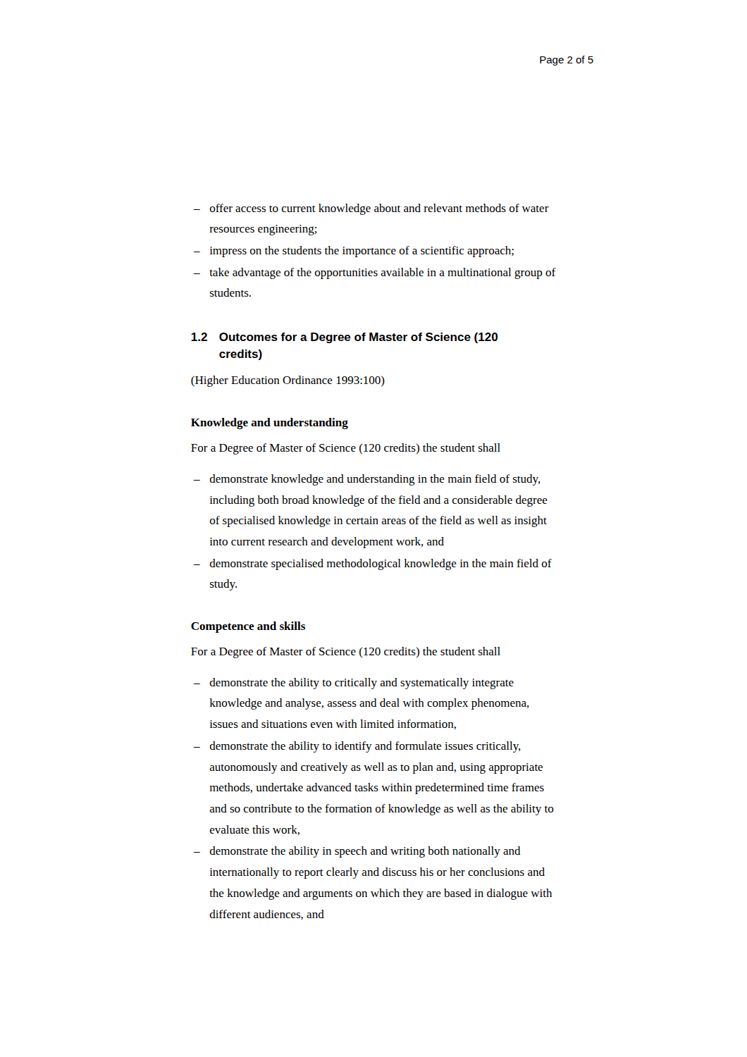Page 2 of 5
offer access to current knowledge about and relevant methods of water resources engineering;
impress on the students the importance of a scientific approach;
take advantage of the opportunities available in a multinational group of students.
1.2 Outcomes for a Degree of Master of Science (120 credits)
(Higher Education Ordinance 1993:100)
Knowledge and understanding
For a Degree of Master of Science (120 credits) the student shall
demonstrate knowledge and understanding in the main field of study, including both broad knowledge of the field and a considerable degree of specialised knowledge in certain areas of the field as well as insight into current research and development work, and
demonstrate specialised methodological knowledge in the main field of study.
Competence and skills
For a Degree of Master of Science (120 credits) the student shall
demonstrate the ability to critically and systematically integrate knowledge and analyse, assess and deal with complex phenomena, issues and situations even with limited information,
demonstrate the ability to identify and formulate issues critically, autonomously and creatively as well as to plan and, using appropriate methods, undertake advanced tasks within predetermined time frames and so contribute to the formation of knowledge as well as the ability to evaluate this work,
demonstrate the ability in speech and writing both nationally and internationally to report clearly and discuss his or her conclusions and the knowledge and arguments on which they are based in dialogue with different audiences, and